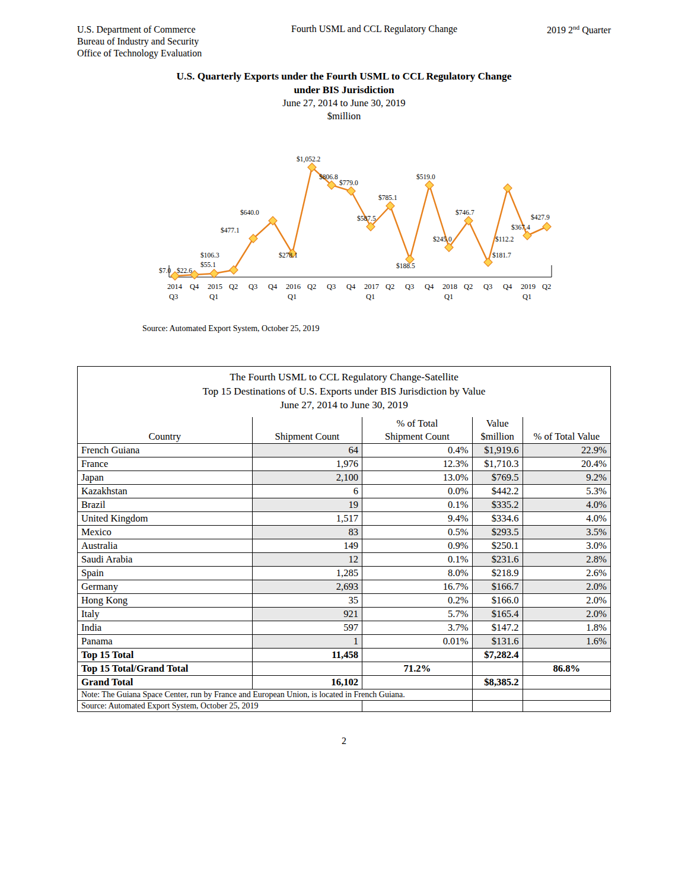U.S. Department of Commerce
Bureau of Industry and Security
Office of Technology Evaluation
Fourth USML and CCL Regulatory Change
2019 2nd Quarter
U.S. Quarterly Exports under the Fourth USML to CCL Regulatory Change
under BIS Jurisdiction
June 27, 2014 to June 30, 2019
$million
$7.0 $22.6 $55.1 $106.3 $477.1 $640.0 $278.1 $1,052.2 $806.8 $779.0 $587.5 $785.1 $188.5 $519.0 $245.0 $746.7 $181.7 $112.2 $367.4 $427.9 2014 Q3 Q4 2015 Q1 Q2 Q3 Q4 2016 Q1 Q2 Q3 Q4 2017 Q1 Q2 Q3 Q4 2018 Q1 Q2 Q3 Q4 2019 Q1 Q2
Source: Automated Export System, October 25, 2019
The Fourth USML to CCL Regulatory Change-Satellite Top 15 Destinations of U.S. Exports under BIS Jurisdiction by Value June 27, 2014 to June 30, 2019
| | | % of Total | Value | |
| --- | --- | --- | --- | --- |
| Country | Shipment Count | Shipment Count | $million | % of Total Value |
| French Guiana | 64 | 0.4% | $1,919.6 | 22.9% |
| France | 1,976 | 12.3% | $1,710.3 | 20.4% |
| Japan | 2,100 | 13.0% | $769.5 | 9.2% |
| Kazakhstan | 6 | 0.0% | $442.2 | 5.3% |
| Brazil | 19 | 0.1% | $335.2 | 4.0% |
| United Kingdom | 1,517 | 9.4% | $334.6 | 4.0% |
| Mexico | 83 | 0.5% | $293.5 | 3.5% |
| Australia | 149 | 0.9% | $250.1 | 3.0% |
| Saudi Arabia | 12 | 0.1% | $231.6 | 2.8% |
| Spain | 1,285 | 8.0% | $218.9 | 2.6% |
| Germany | 2,693 | 16.7% | $166.7 | 2.0% |
| Hong Kong | 35 | 0.2% | $166.0 | 2.0% |
| Italy | 921 | 5.7% | $165.4 | 2.0% |
| India | 597 | 3.7% | $147.2 | 1.8% |
| Panama | 1 | 0.01% | $131.6 | 1.6% |
| Top 15 Total | 11,458 | | $7,282.4 | |
| Top 15 Total/Grand Total | | 71.2% | | 86.8% |
| Grand Total | 16,102 | | $8,385.2 | |
| Note: The Guiana Space Center, run by France and European Union, is located in French Guiana. | | |
| Source: Automated Export System, October 25, 2019 | | | |
2